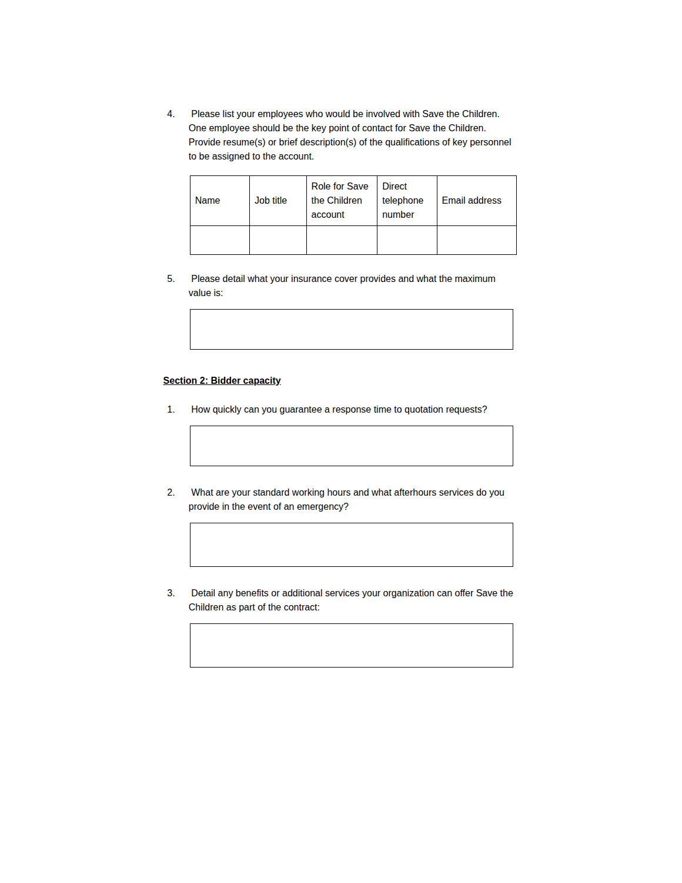Please list your employees who would be involved with Save the Children. One employee should be the key point of contact for Save the Children. Provide resume(s) or brief description(s) of the qualifications of key personnel to be assigned to the account.
| Name | Job title | Role for Save the Children account | Direct telephone number | Email address |
| --- | --- | --- | --- | --- |
Please detail what your insurance cover provides and what the maximum value is:
Section 2: Bidder capacity
How quickly can you guarantee a response time to quotation requests?
What are your standard working hours and what afterhours services do you provide in the event of an emergency?
Detail any benefits or additional services your organization can offer Save the Children as part of the contract: